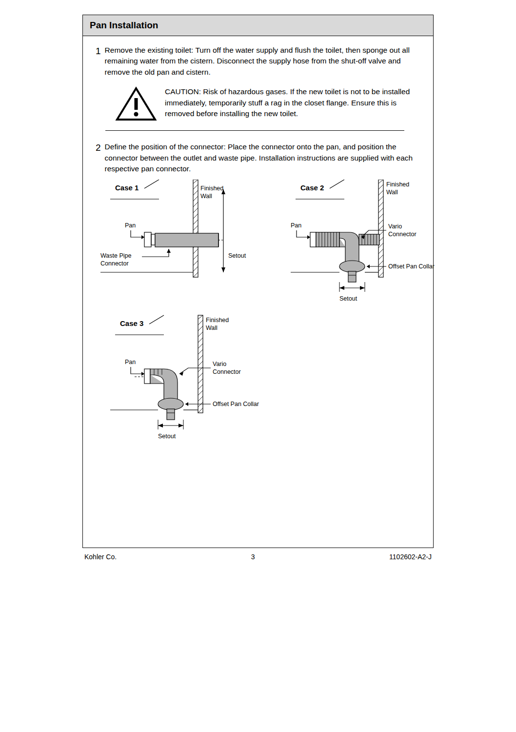Pan Installation
1
Remove the existing toilet: Turn off the water supply and flush the toilet, then sponge out all remaining water from the cistern. Disconnect the supply hose from the shut-off valve and remove the old pan and cistern.
CAUTION: Risk of hazardous gases. If the new toilet is not to be installed immediately, temporarily stuff a rag in the closet flange. Ensure this is removed before installing the new toilet.
2
Define the position of the connector: Place the connector onto the pan, and position the connector between the outlet and waste pipe. Installation instructions are supplied with each respective pan connector.
Case 1 Finished Wall Pan Waste Pipe Connector Setout Case 2 Finished Wall Pan Vario Connector Offset Pan Collar Setout Case 3 Finished Wall Pan Vario Connector Offset Pan Collar Setout
Kohler Co. 3 1102602-A2-J